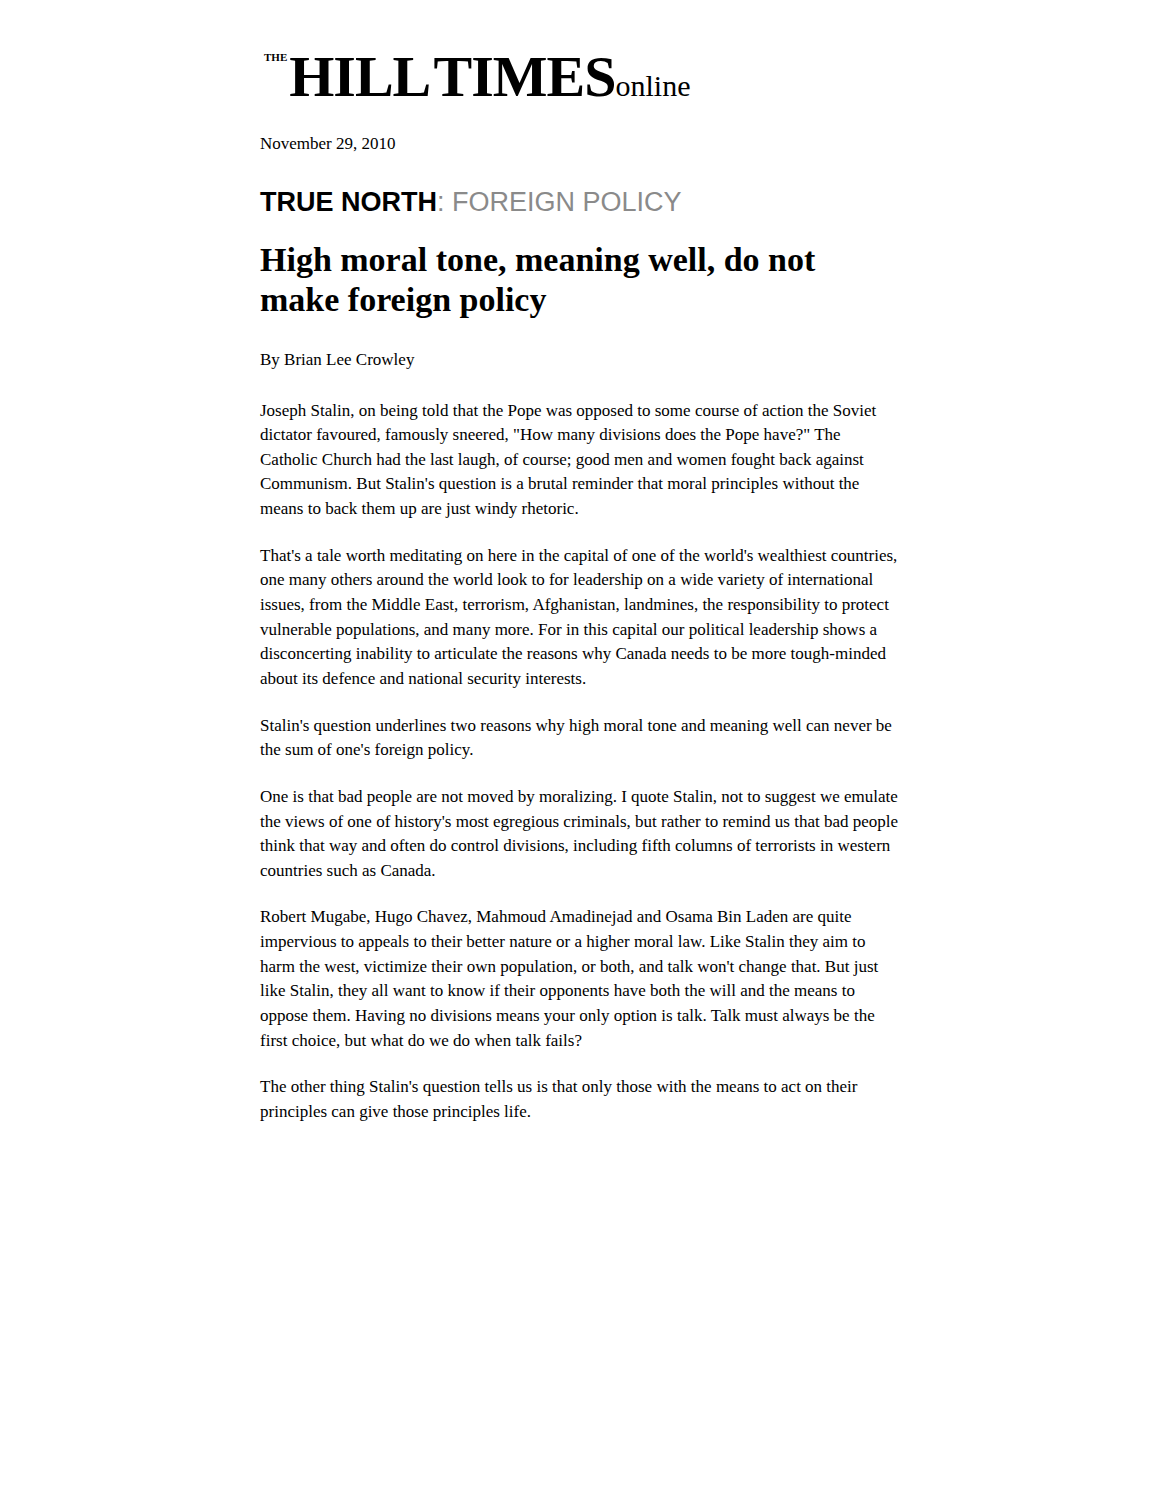THE HILL TIMES online
November 29, 2010
TRUE NORTH: FOREIGN POLICY
High moral tone, meaning well, do not make foreign policy
By Brian Lee Crowley
Joseph Stalin, on being told that the Pope was opposed to some course of action the Soviet dictator favoured, famously sneered, "How many divisions does the Pope have?" The Catholic Church had the last laugh, of course; good men and women fought back against Communism. But Stalin's question is a brutal reminder that moral principles without the means to back them up are just windy rhetoric.
That's a tale worth meditating on here in the capital of one of the world's wealthiest countries, one many others around the world look to for leadership on a wide variety of international issues, from the Middle East, terrorism, Afghanistan, landmines, the responsibility to protect vulnerable populations, and many more. For in this capital our political leadership shows a disconcerting inability to articulate the reasons why Canada needs to be more tough-minded about its defence and national security interests.
Stalin's question underlines two reasons why high moral tone and meaning well can never be the sum of one's foreign policy.
One is that bad people are not moved by moralizing. I quote Stalin, not to suggest we emulate the views of one of history's most egregious criminals, but rather to remind us that bad people think that way and often do control divisions, including fifth columns of terrorists in western countries such as Canada.
Robert Mugabe, Hugo Chavez, Mahmoud Amadinejad and Osama Bin Laden are quite impervious to appeals to their better nature or a higher moral law. Like Stalin they aim to harm the west, victimize their own population, or both, and talk won't change that. But just like Stalin, they all want to know if their opponents have both the will and the means to oppose them. Having no divisions means your only option is talk. Talk must always be the first choice, but what do we do when talk fails?
The other thing Stalin's question tells us is that only those with the means to act on their principles can give those principles life.